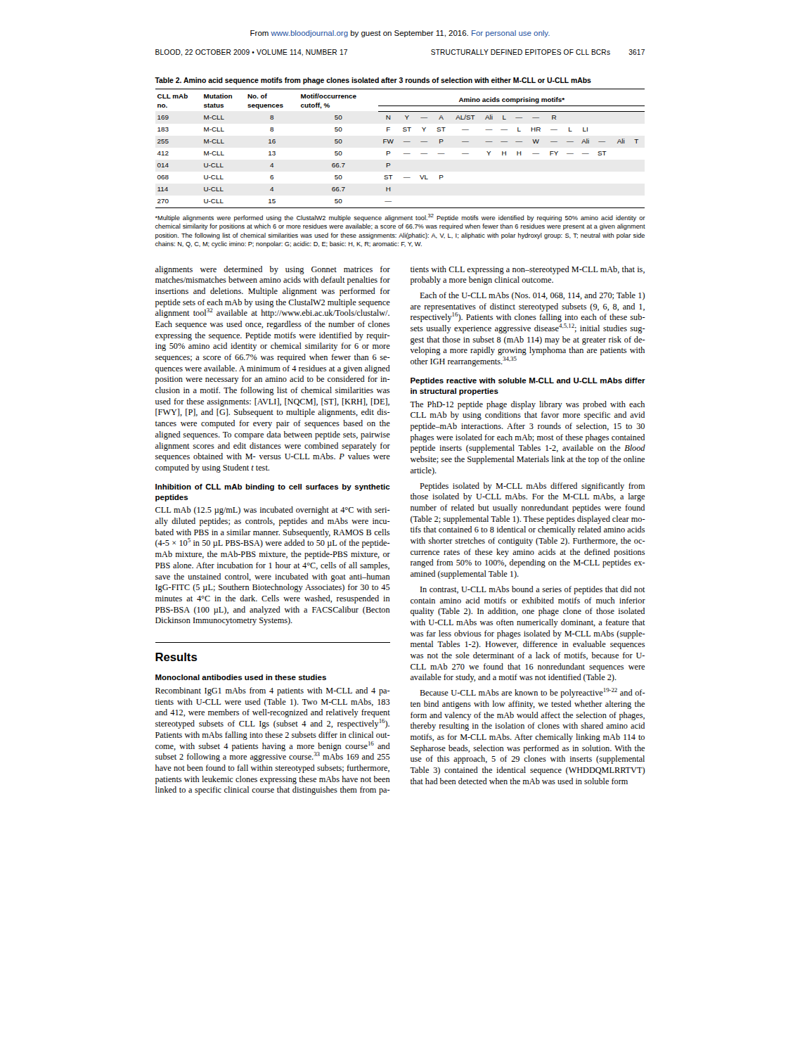From www.bloodjournal.org by guest on September 11, 2016. For personal use only.
BLOOD, 22 OCTOBER 2009 • VOLUME 114, NUMBER 17
STRUCTURALLY DEFINED EPITOPES OF CLL BCRs3617
Table 2. Amino acid sequence motifs from phage clones isolated after 3 rounds of selection with either M-CLL or U-CLL mAbs
| CLL mAb no. | Mutation status | No. of sequences | Motif/occurrence cutoff, % | Amino acids comprising motifs* |
| --- | --- | --- | --- | --- |
| 169 | M-CLL | 8 | 50 | N | Y | — | A | AL/ST | Ali | L | — | — | R | | | | |
| 183 | M-CLL | 8 | 50 | F | ST | Y | ST | — | — | — | L | HR | — | L | LI | | |
| 255 | M-CLL | 16 | 50 | FW | — | — | P | — | — | — | — | W | — | — | Ali | — | Ali T |
| 412 | M-CLL | 13 | 50 | P | — | — | — | — | Y | H | H | — | FY | — | — | ST | |
| 014 | U-CLL | 4 | 66.7 | P | | | | | | | | | | | | | |
| 068 | U-CLL | 6 | 50 | ST | — | VL | P | | | | | | | | | | |
| 114 | U-CLL | 4 | 66.7 | H | | | | | | | | | | | | | |
| 270 | U-CLL | 15 | 50 | — | | | | | | | | | | | | | |
*Multiple alignments were performed using the ClustalW2 multiple sequence alignment tool.32 Peptide motifs were identified by requiring 50% amino acid identity or chemical similarity for positions at which 6 or more residues were available; a score of 66.7% was required when fewer than 6 residues were present at a given alignment position. The following list of chemical similarities was used for these assignments: Ali(phatic): A, V, L, I; aliphatic with polar hydroxyl group: S, T; neutral with polar side chains: N, Q, C, M; cyclic imino: P; nonpolar: G; acidic: D, E; basic: H, K, R; aromatic: F, Y, W.
alignments were determined by using Gonnet matrices for matches/mismatches between amino acids with default penalties for insertions and deletions. Multiple alignment was performed for peptide sets of each mAb by using the ClustalW2 multiple sequence alignment tool32 available at http://www.ebi.ac.uk/Tools/clustalw/. Each sequence was used once, regardless of the number of clones expressing the sequence. Peptide motifs were identified by requiring 50% amino acid identity or chemical similarity for 6 or more sequences; a score of 66.7% was required when fewer than 6 sequences were available. A minimum of 4 residues at a given aligned position were necessary for an amino acid to be considered for inclusion in a motif. The following list of chemical similarities was used for these assignments: [AVLI], [NQCM], [ST], [KRH], [DE], [FWY], [P], and [G]. Subsequent to multiple alignments, edit distances were computed for every pair of sequences based on the aligned sequences. To compare data between peptide sets, pairwise alignment scores and edit distances were combined separately for sequences obtained with M- versus U-CLL mAbs. P values were computed by using Student t test.
Inhibition of CLL mAb binding to cell surfaces by synthetic peptides
CLL mAb (12.5 µg/mL) was incubated overnight at 4°C with serially diluted peptides; as controls, peptides and mAbs were incubated with PBS in a similar manner. Subsequently, RAMOS B cells (4-5 × 105 in 50 µL PBS-BSA) were added to 50 µL of the peptide-mAb mixture, the mAb-PBS mixture, the peptide-PBS mixture, or PBS alone. After incubation for 1 hour at 4°C, cells of all samples, save the unstained control, were incubated with goat anti–human IgG-FITC (5 µL; Southern Biotechnology Associates) for 30 to 45 minutes at 4°C in the dark. Cells were washed, resuspended in PBS-BSA (100 µL), and analyzed with a FACSCalibur (Becton Dickinson Immunocytometry Systems).
Results
Monoclonal antibodies used in these studies
Recombinant IgG1 mAbs from 4 patients with M-CLL and 4 patients with U-CLL were used (Table 1). Two M-CLL mAbs, 183 and 412, were members of well-recognized and relatively frequent stereotyped subsets of CLL Igs (subset 4 and 2, respectively16). Patients with mAbs falling into these 2 subsets differ in clinical outcome, with subset 4 patients having a more benign course16 and subset 2 following a more aggressive course.33 mAbs 169 and 255 have not been found to fall within stereotyped subsets; furthermore, patients with leukemic clones expressing these mAbs have not been linked to a specific clinical course that distinguishes them from patients with CLL expressing a non–stereotyped M-CLL mAb, that is, probably a more benign clinical outcome.
Each of the U-CLL mAbs (Nos. 014, 068, 114, and 270; Table 1) are representatives of distinct stereotyped subsets (9, 6, 8, and 1, respectively16). Patients with clones falling into each of these subsets usually experience aggressive disease4,5,12; initial studies suggest that those in subset 8 (mAb 114) may be at greater risk of developing a more rapidly growing lymphoma than are patients with other IGH rearrangements.34,35
Peptides reactive with soluble M-CLL and U-CLL mAbs differ in structural properties
The PhD-12 peptide phage display library was probed with each CLL mAb by using conditions that favor more specific and avid peptide–mAb interactions. After 3 rounds of selection, 15 to 30 phages were isolated for each mAb; most of these phages contained peptide inserts (supplemental Tables 1-2, available on the Blood website; see the Supplemental Materials link at the top of the online article).
Peptides isolated by M-CLL mAbs differed significantly from those isolated by U-CLL mAbs. For the M-CLL mAbs, a large number of related but usually nonredundant peptides were found (Table 2; supplemental Table 1). These peptides displayed clear motifs that contained 6 to 8 identical or chemically related amino acids with shorter stretches of contiguity (Table 2). Furthermore, the occurrence rates of these key amino acids at the defined positions ranged from 50% to 100%, depending on the M-CLL peptides examined (supplemental Table 1).
In contrast, U-CLL mAbs bound a series of peptides that did not contain amino acid motifs or exhibited motifs of much inferior quality (Table 2). In addition, one phage clone of those isolated with U-CLL mAbs was often numerically dominant, a feature that was far less obvious for phages isolated by M-CLL mAbs (supplemental Tables 1-2). However, difference in evaluable sequences was not the sole determinant of a lack of motifs, because for U-CLL mAb 270 we found that 16 nonredundant sequences were available for study, and a motif was not identified (Table 2).
Because U-CLL mAbs are known to be polyreactive19-22 and often bind antigens with low affinity, we tested whether altering the form and valency of the mAb would affect the selection of phages, thereby resulting in the isolation of clones with shared amino acid motifs, as for M-CLL mAbs. After chemically linking mAb 114 to Sepharose beads, selection was performed as in solution. With the use of this approach, 5 of 29 clones with inserts (supplemental Table 3) contained the identical sequence (WHDDQMLRRTVT) that had been detected when the mAb was used in soluble form